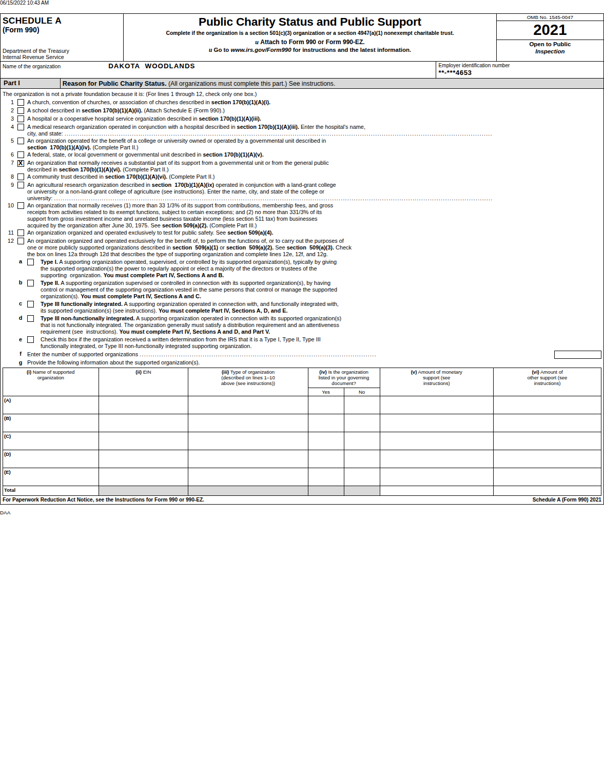06/15/2022 10:43 AM
| SCHEDULE A (Form 990) Department of the Treasury Internal Revenue Service | Public Charity Status and Public Support Complete if the organization is a section 501(c)(3) organization or a section 4947(a)(1) nonexempt charitable trust. u Attach to Form 990 or Form 990-EZ. u Go to www.irs.gov/Form990 for instructions and the latest information. | OMB No. 1545-0047 2021 Open to Public Inspection |
| Name of the organization DAKOTA WOODLANDS | Employer identification number **-***4653 |
| Part I | Reason for Public Charity Status. (All organizations must complete this part.) See instructions. |
The organization is not a private foundation because it is: (For lines 1 through 12, check only one box.)
| 1 | | A church, convention of churches, or association of churches described in section 170(b)(1)(A)(i). |
| 2 | | A school described in section 170(b)(1)(A)(ii). (Attach Schedule E (Form 990).) |
| 3 | | A hospital or a cooperative hospital service organization described in section 170(b)(1)(A)(iii). |
| 4 | | A medical research organization operated in conjunction with a hospital described in section 170(b)(1)(A)(iii). Enter the hospital's name, city, and state: ..................................................................................................................................................................................................... |
| 5 | | An organization operated for the benefit of a college or university owned or operated by a governmental unit described in section 170(b)(1)(A)(iv). (Complete Part II.) |
| 6 | | A federal, state, or local government or governmental unit described in section 170(b)(1)(A)(v). |
| 7 | X | An organization that normally receives a substantial part of its support from a governmental unit or from the general public described in section 170(b)(1)(A)(vi). (Complete Part II.) |
| 8 | | A community trust described in section 170(b)(1)(A)(vi). (Complete Part II.) |
| 9 | | An agricultural research organization described in section 170(b)(1)(A)(ix) operated in conjunction with a land-grant college or university or a non-land-grant college of agriculture (see instructions). Enter the name, city, and state of the college or university: .......................................................................................................................................................................................................... |
| 10 | | An organization that normally receives (1) more than 33 1/3% of its support from contributions, membership fees, and gross receipts from activities related to its exempt functions, subject to certain exceptions; and (2) no more than 331/3% of its support from gross investment income and unrelated business taxable income (less section 511 tax) from businesses acquired by the organization after June 30, 1975. See section 509(a)(2). (Complete Part III.) |
| 11 | | An organization organized and operated exclusively to test for public safety. See section 509(a)(4). |
| 12 | | An organization organized and operated exclusively for the benefit of, to perform the functions of, or to carry out the purposes of one or more publicly supported organizations described in section 509(a)(1) or section 509(a)(2). See section 509(a)(3). Check the box on lines 12a through 12d that describes the type of supporting organization and complete lines 12e, 12f, and 12g. |
| | a | / / Type I. A supporting organization operated, supervised, or controlled by its supported organization(s), typically by giving the supported organization(s) the power to regularly appoint or elect a majority of the directors or trustees of the supporting organization. You must complete Part IV, Sections A and B. / |
| | b | / / Type II. A supporting organization supervised or controlled in connection with its supported organization(s), by having control or management of the supporting organization vested in the same persons that control or manage the supported organization(s). You must complete Part IV, Sections A and C. / |
| | c | / / Type III functionally integrated. A supporting organization operated in connection with, and functionally integrated with, its supported organization(s) (see instructions). You must complete Part IV, Sections A, D, and E. / |
| | d | / / Type III non-functionally integrated. A supporting organization operated in connection with its supported organization(s) that is not functionally integrated. The organization generally must satisfy a distribution requirement and an attentiveness requirement (see instructions). You must complete Part IV, Sections A and D, and Part V. / |
| | e | / / Check this box if the organization received a written determination from the IRS that it is a Type I, Type II, Type III functionally integrated, or Type III non-functionally integrated supporting organization. / |
| | f | / Enter the number of supported organizations ............................................................................................................. / / |
| | g | Provide the following information about the supported organization(s). |
| (i) Name of supported organization | (ii) EIN | (iii) Type of organization (described on lines 1–10 above (see instructions)) | (iv) Is the organization listed in your governing document? | (v) Amount of monetary support (see instructions) | (vi) Amount of other support (see instructions) |
| --- | --- | --- | --- | --- | --- |
| Yes | No |
| (A) | | | | | | |
| (B) | | | | | | |
| (C) | | | | | | |
| (D) | | | | | | |
| (E) | | | | | | |
| Total | | | | | | |
Schedule A (Form 990) 2021 For Paperwork Reduction Act Notice, see the Instructions for Form 990 or 990-EZ.
DAA